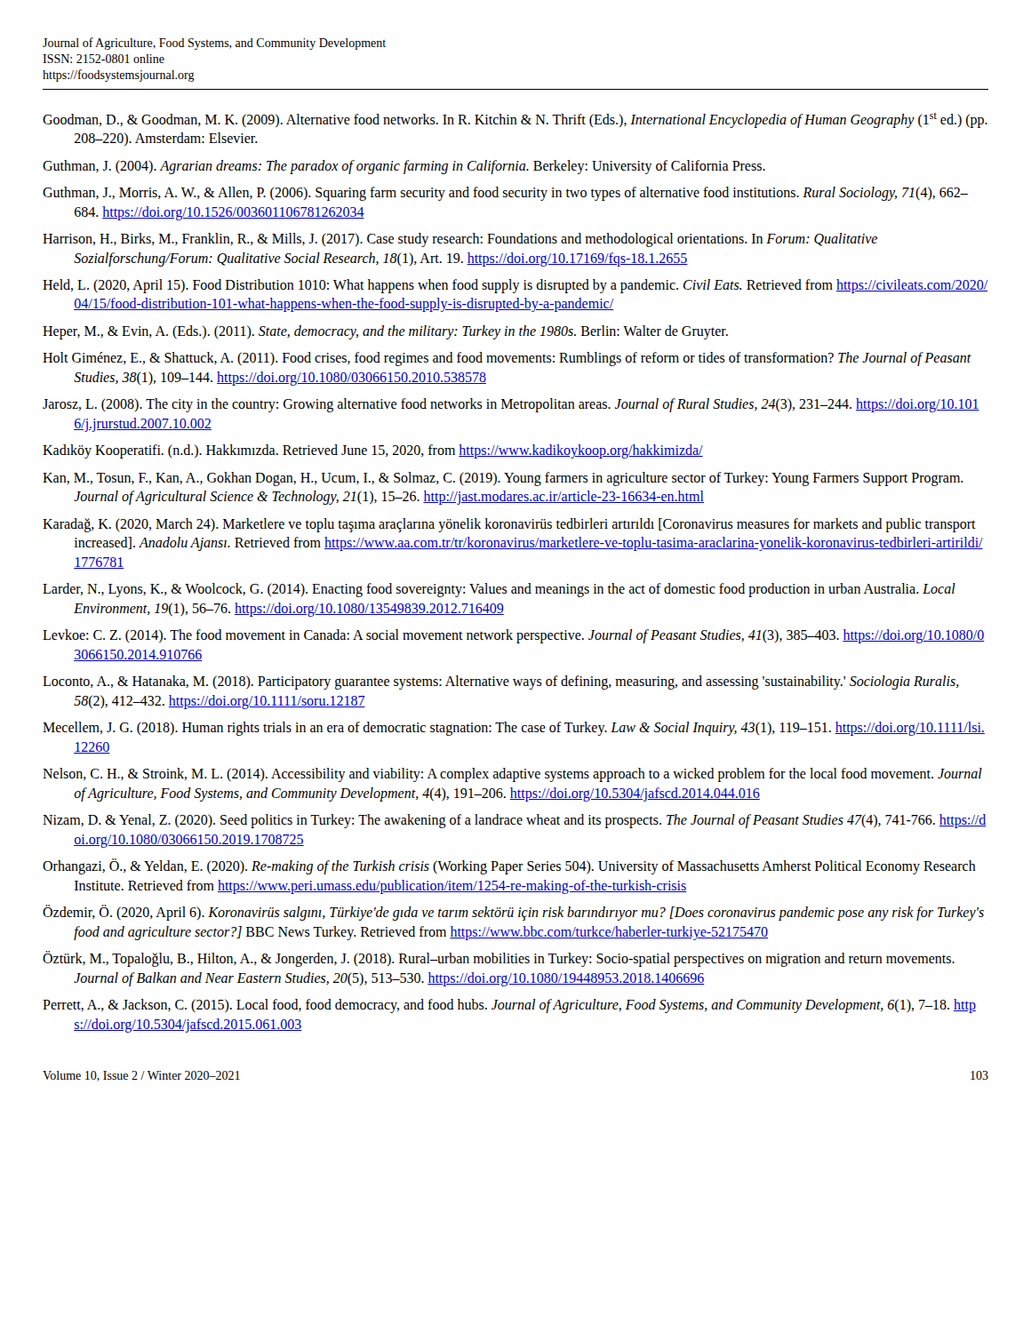Journal of Agriculture, Food Systems, and Community Development ISSN: 2152-0801 online https://foodsystemsjournal.org
Goodman, D., & Goodman, M. K. (2009). Alternative food networks. In R. Kitchin & N. Thrift (Eds.), International Encyclopedia of Human Geography (1st ed.) (pp. 208–220). Amsterdam: Elsevier.
Guthman, J. (2004). Agrarian dreams: The paradox of organic farming in California. Berkeley: University of California Press.
Guthman, J., Morris, A. W., & Allen, P. (2006). Squaring farm security and food security in two types of alternative food institutions. Rural Sociology, 71(4), 662–684. https://doi.org/10.1526/003601106781262034
Harrison, H., Birks, M., Franklin, R., & Mills, J. (2017). Case study research: Foundations and methodological orientations. In Forum: Qualitative Sozialforschung/Forum: Qualitative Social Research, 18(1), Art. 19. https://doi.org/10.17169/fqs-18.1.2655
Held, L. (2020, April 15). Food Distribution 1010: What happens when food supply is disrupted by a pandemic. Civil Eats. Retrieved from https://civileats.com/2020/04/15/food-distribution-101-what-happens-when-the-food-supply-is-disrupted-by-a-pandemic/
Heper, M., & Evin, A. (Eds.). (2011). State, democracy, and the military: Turkey in the 1980s. Berlin: Walter de Gruyter.
Holt Giménez, E., & Shattuck, A. (2011). Food crises, food regimes and food movements: Rumblings of reform or tides of transformation? The Journal of Peasant Studies, 38(1), 109–144. https://doi.org/10.1080/03066150.2010.538578
Jarosz, L. (2008). The city in the country: Growing alternative food networks in Metropolitan areas. Journal of Rural Studies, 24(3), 231–244. https://doi.org/10.1016/j.jrurstud.2007.10.002
Kadıköy Kooperatifi. (n.d.). Hakkımızda. Retrieved June 15, 2020, from https://www.kadikoykoop.org/hakkimizda/
Kan, M., Tosun, F., Kan, A., Gokhan Dogan, H., Ucum, I., & Solmaz, C. (2019). Young farmers in agriculture sector of Turkey: Young Farmers Support Program. Journal of Agricultural Science & Technology, 21(1), 15–26. http://jast.modares.ac.ir/article-23-16634-en.html
Karadağ, K. (2020, March 24). Marketlere ve toplu taşıma araçlarına yönelik koronavirüs tedbirleri artırıldı [Coronavirus measures for markets and public transport increased]. Anadolu Ajansı. Retrieved from https://www.aa.com.tr/tr/koronavirus/marketlere-ve-toplu-tasima-araclarina-yonelik-koronavirus-tedbirleri-artirildi/1776781
Larder, N., Lyons, K., & Woolcock, G. (2014). Enacting food sovereignty: Values and meanings in the act of domestic food production in urban Australia. Local Environment, 19(1), 56–76. https://doi.org/10.1080/13549839.2012.716409
Levkoe: C. Z. (2014). The food movement in Canada: A social movement network perspective. Journal of Peasant Studies, 41(3), 385–403. https://doi.org/10.1080/03066150.2014.910766
Loconto, A., & Hatanaka, M. (2018). Participatory guarantee systems: Alternative ways of defining, measuring, and assessing 'sustainability.' Sociologia Ruralis, 58(2), 412–432. https://doi.org/10.1111/soru.12187
Mecellem, J. G. (2018). Human rights trials in an era of democratic stagnation: The case of Turkey. Law & Social Inquiry, 43(1), 119–151. https://doi.org/10.1111/lsi.12260
Nelson, C. H., & Stroink, M. L. (2014). Accessibility and viability: A complex adaptive systems approach to a wicked problem for the local food movement. Journal of Agriculture, Food Systems, and Community Development, 4(4), 191–206. https://doi.org/10.5304/jafscd.2014.044.016
Nizam, D. & Yenal, Z. (2020). Seed politics in Turkey: The awakening of a landrace wheat and its prospects. The Journal of Peasant Studies 47(4), 741-766. https://doi.org/10.1080/03066150.2019.1708725
Orhangazi, Ö., & Yeldan, E. (2020). Re-making of the Turkish crisis (Working Paper Series 504). University of Massachusetts Amherst Political Economy Research Institute. Retrieved from https://www.peri.umass.edu/publication/item/1254-re-making-of-the-turkish-crisis
Özdemir, Ö. (2020, April 6). Koronavirüs salgını, Türkiye'de gıda ve tarım sektörü için risk barındırıyor mu? [Does coronavirus pandemic pose any risk for Turkey's food and agriculture sector?] BBC News Turkey. Retrieved from https://www.bbc.com/turkce/haberler-turkiye-52175470
Öztürk, M., Topaloğlu, B., Hilton, A., & Jongerden, J. (2018). Rural–urban mobilities in Turkey: Socio-spatial perspectives on migration and return movements. Journal of Balkan and Near Eastern Studies, 20(5), 513–530. https://doi.org/10.1080/19448953.2018.1406696
Perrett, A., & Jackson, C. (2015). Local food, food democracy, and food hubs. Journal of Agriculture, Food Systems, and Community Development, 6(1), 7–18. https://doi.org/10.5304/jafscd.2015.061.003
Volume 10, Issue 2 / Winter 2020–2021 103